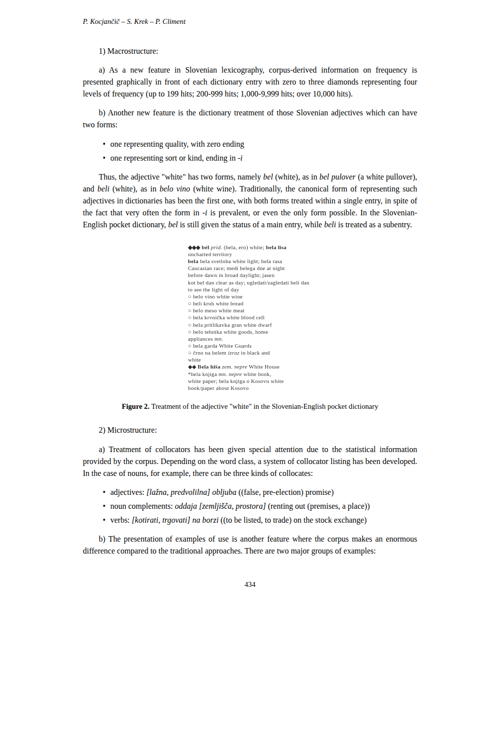P. Kocjančič – S. Krek – P. Climent
1) Macrostructure:
a) As a new feature in Slovenian lexicography, corpus-derived information on frequency is presented graphically in front of each dictionary entry with zero to three diamonds representing four levels of frequency (up to 199 hits; 200-999 hits; 1,000-9,999 hits; over 10,000 hits).
b) Another new feature is the dictionary treatment of those Slovenian adjectives which can have two forms:
one representing quality, with zero ending
one representing sort or kind, ending in -i
Thus, the adjective "white" has two forms, namely bel (white), as in bel pulover (a white pullover), and beli (white), as in belo vino (white wine). Traditionally, the canonical form of representing such adjectives in dictionaries has been the first one, with both forms treated within a single entry, in spite of the fact that very often the form in -i is prevalent, or even the only form possible. In the Slovenian-English pocket dictionary, bel is still given the status of a main entry, while beli is treated as a subentry.
◆◆◆ bél prid. (bela, ero) white; bela lisa
uncharted territory
bela bela svetloba white light; bela rasa
Caucasian race; medi belega dne at night
before dawn in broad daylight; jasen
kot bel dan clear as day; ugledati/zagledati beli dan to see the light of day
○ belo vino white wine
○ beli kruh white bread
○ belo meso white meat
○ bela krvnička white blood cell
○ bela pritlikavka gran white dwarf
○ belo tehnika white goods, home
appliances mn.
○ bela garda White Guards
○ črno na belem izraz in black and
white
◆◆ Bela hiša zem. nepre White House
*bela knjiga mn. nepre white book,
white paper; bela knjiga o Kosovu white
book/paper about Kosovo
Figure 2. Treatment of the adjective "white" in the Slovenian-English pocket dictionary
2) Microstructure:
a) Treatment of collocators has been given special attention due to the statistical information provided by the corpus. Depending on the word class, a system of collocator listing has been developed. In the case of nouns, for example, there can be three kinds of collocates:
adjectives: [lažna, predvolilna] obljuba ((false, pre-election) promise)
noun complements: oddaja [zemljišča, prostora] (renting out (premises, a place))
verbs: [kotirati, trgovati] na borzi ((to be listed, to trade) on the stock exchange)
b) The presentation of examples of use is another feature where the corpus makes an enormous difference compared to the traditional approaches. There are two major groups of examples:
434